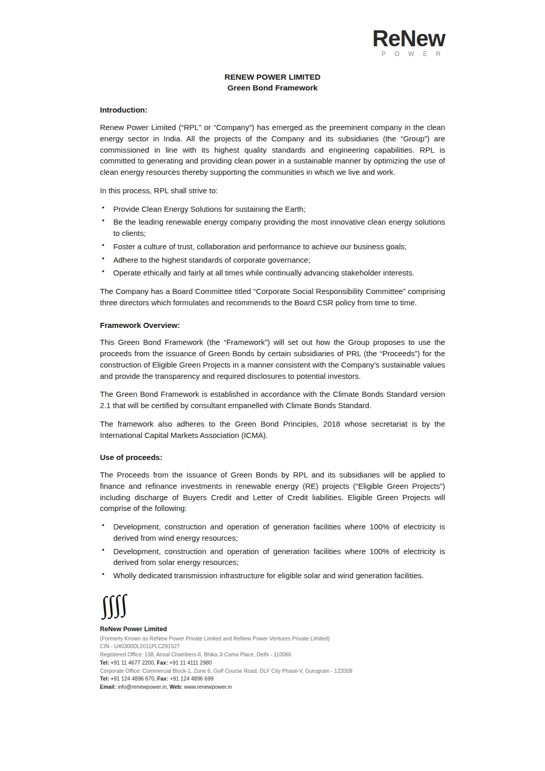Re New
P O W E R
RENEW POWER LIMITED Green Bond Framework
Introduction:
Renew Power Limited (“RPL” or “Company”) has emerged as the preeminent company in the clean energy sector in India. All the projects of the Company and its subsidiaries (the “Group”) are commissioned in line with its highest quality standards and engineering capabilities. RPL is committed to generating and providing clean power in a sustainable manner by optimizing the use of clean energy resources thereby supporting the communities in which we live and work.
In this process, RPL shall strive to:
Provide Clean Energy Solutions for sustaining the Earth;
Be the leading renewable energy company providing the most innovative clean energy solutions to clients;
Foster a culture of trust, collaboration and performance to achieve our business goals;
Adhere to the highest standards of corporate governance;
Operate ethically and fairly at all times while continually advancing stakeholder interests.
The Company has a Board Committee titled “Corporate Social Responsibility Committee” comprising three directors which formulates and recommends to the Board CSR policy from time to time.
Framework Overview:
This Green Bond Framework (the “Framework”) will set out how the Group proposes to use the proceeds from the issuance of Green Bonds by certain subsidiaries of PRL (the “Proceeds”) for the construction of Eligible Green Projects in a manner consistent with the Company’s sustainable values and provide the transparency and required disclosures to potential investors.
The Green Bond Framework is established in accordance with the Climate Bonds Standard version 2.1 that will be certified by consultant empanelled with Climate Bonds Standard.
The framework also adheres to the Green Bond Principles, 2018 whose secretariat is by the International Capital Markets Association (ICMA).
Use of proceeds:
The Proceeds from the issuance of Green Bonds by RPL and its subsidiaries will be applied to finance and refinance investments in renewable energy (RE) projects (“Eligible Green Projects”) including discharge of Buyers Credit and Letter of Credit liabilities. Eligible Green Projects will comprise of the following:
Development, construction and operation of generation facilities where 100% of electricity is derived from wind energy resources;
Development, construction and operation of generation facilities where 100% of electricity is derived from solar energy resources;
Wholly dedicated transmission infrastructure for eligible solar and wind generation facilities.
∫∫∫∫
ReNew Power Limited
(Formerly Known as ReNew Power Private Limited and ReNew Power Ventures Private Limited) CIN - U40300DL2011PLC291527 Registered Office: 138, Ansal Chambers-II, Bhika Ji Cama Place, Delhi - 110066 Tel: +91 11 4677 2200, Fax: +91 11 4111 2980 Corporate Office: Commercial Block-1, Zone 6, Golf Course Road, DLF City Phase-V, Gurugram - 122009 Tel: +91 124 4896 670, Fax: +91 124 4896 699 Email: info@renewpower.in, Web: www.renewpower.in